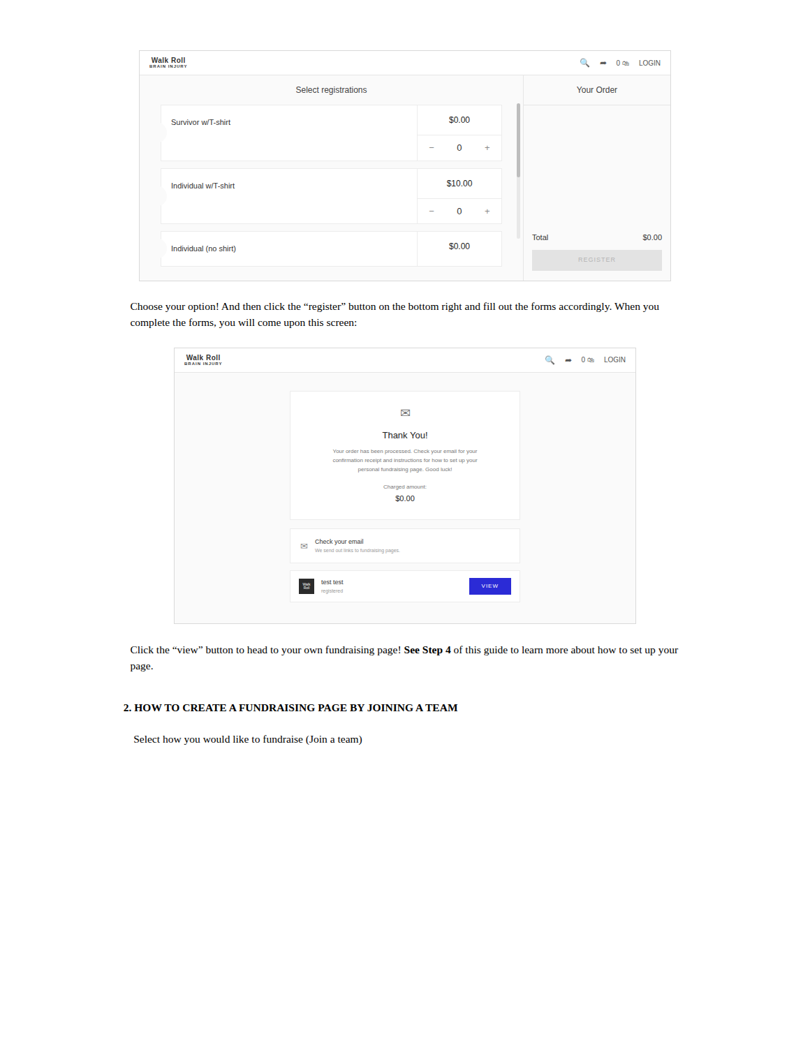Walk RollBRAIN INJURY
🔍 ➦ 0 🛍 LOGIN
Select registrations
Survivor w/T-shirt
$0.00
−0+
Individual w/T-shirt
$10.00
−0+
Individual (no shirt)
$0.00
Your Order
Total$0.00
REGISTER
Choose your option! And then click the “register” button on the bottom right and fill out the forms accordingly. When you complete the forms, you will come upon this screen:
Walk RollBRAIN INJURY
🔍 ➦ 0 🛍 LOGIN
✉
Thank You!
Your order has been processed. Check your email for your
confirmation receipt and instructions for how to set up your
personal fundraising page. Good luck!
Charged amount: $0.00
✉
Check your email
We send out links to fundraising pages.
Walk
Roll
test test
registered
VIEW
Click the “view” button to head to your own fundraising page! See Step 4 of this guide to learn more about how to set up your page.
2. HOW TO CREATE A FUNDRAISING PAGE BY JOINING A TEAM
Select how you would like to fundraise (Join a team)